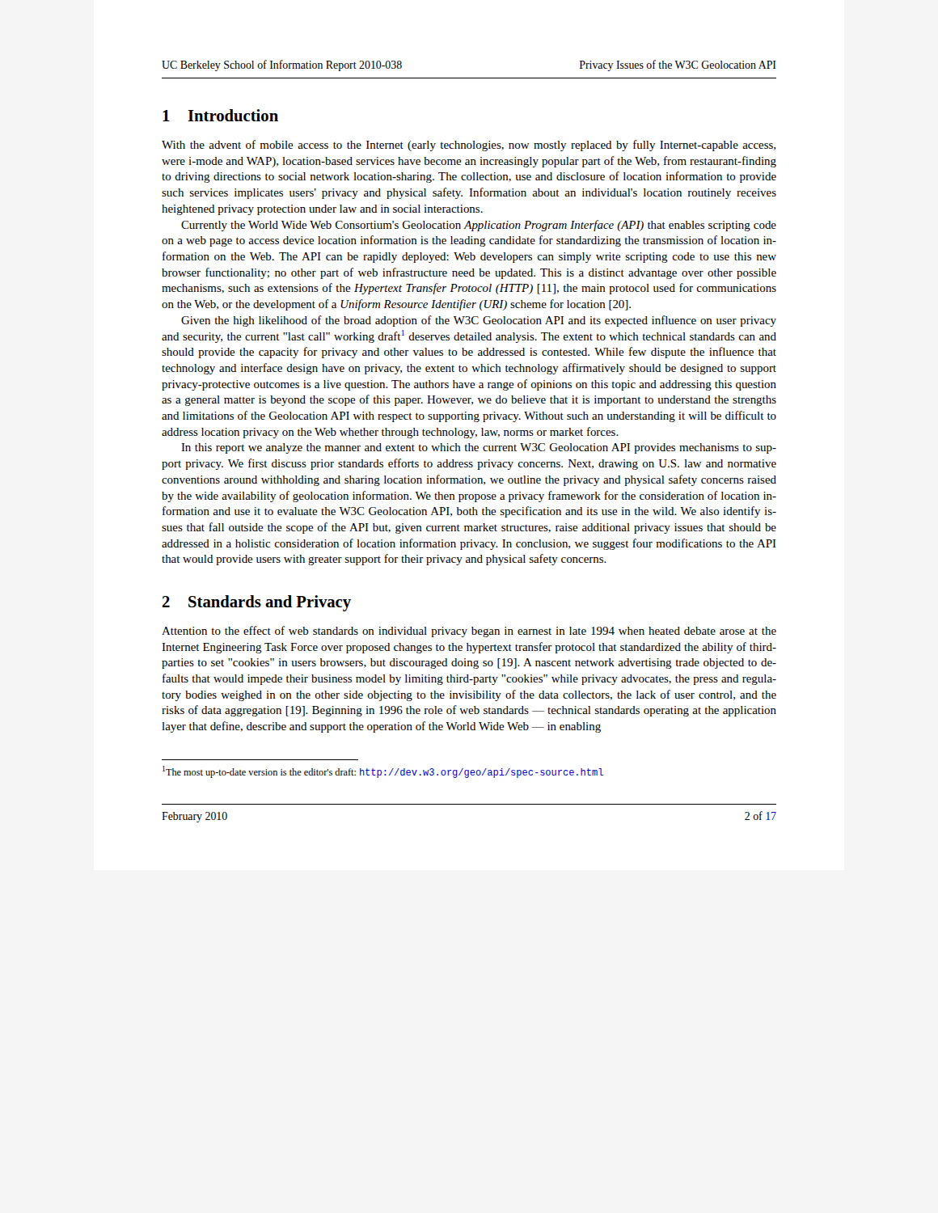UC Berkeley School of Information Report 2010-038
Privacy Issues of the W3C Geolocation API
1 Introduction
With the advent of mobile access to the Internet (early technologies, now mostly replaced by fully Internet-capable access, were i-mode and WAP), location-based services have become an increasingly popular part of the Web, from restaurant-finding to driving directions to social network location-sharing. The collection, use and disclosure of location information to provide such services implicates users' privacy and physical safety. Information about an individual's location routinely receives heightened privacy protection under law and in social interactions.
Currently the World Wide Web Consortium's Geolocation Application Program Interface (API) that enables scripting code on a web page to access device location information is the leading candidate for standardizing the transmission of location information on the Web. The API can be rapidly deployed: Web developers can simply write scripting code to use this new browser functionality; no other part of web infrastructure need be updated. This is a distinct advantage over other possible mechanisms, such as extensions of the Hypertext Transfer Protocol (HTTP) [11], the main protocol used for communications on the Web, or the development of a Uniform Resource Identifier (URI) scheme for location [20].
Given the high likelihood of the broad adoption of the W3C Geolocation API and its expected influence on user privacy and security, the current "last call" working draft1 deserves detailed analysis. The extent to which technical standards can and should provide the capacity for privacy and other values to be addressed is contested. While few dispute the influence that technology and interface design have on privacy, the extent to which technology affirmatively should be designed to support privacy-protective outcomes is a live question. The authors have a range of opinions on this topic and addressing this question as a general matter is beyond the scope of this paper. However, we do believe that it is important to understand the strengths and limitations of the Geolocation API with respect to supporting privacy. Without such an understanding it will be difficult to address location privacy on the Web whether through technology, law, norms or market forces.
In this report we analyze the manner and extent to which the current W3C Geolocation API provides mechanisms to support privacy. We first discuss prior standards efforts to address privacy concerns. Next, drawing on U.S. law and normative conventions around withholding and sharing location information, we outline the privacy and physical safety concerns raised by the wide availability of geolocation information. We then propose a privacy framework for the consideration of location information and use it to evaluate the W3C Geolocation API, both the specification and its use in the wild. We also identify issues that fall outside the scope of the API but, given current market structures, raise additional privacy issues that should be addressed in a holistic consideration of location information privacy. In conclusion, we suggest four modifications to the API that would provide users with greater support for their privacy and physical safety concerns.
2 Standards and Privacy
Attention to the effect of web standards on individual privacy began in earnest in late 1994 when heated debate arose at the Internet Engineering Task Force over proposed changes to the hypertext transfer protocol that standardized the ability of third-parties to set "cookies" in users browsers, but discouraged doing so [19]. A nascent network advertising trade objected to defaults that would impede their business model by limiting third-party "cookies" while privacy advocates, the press and regulatory bodies weighed in on the other side objecting to the invisibility of the data collectors, the lack of user control, and the risks of data aggregation [19]. Beginning in 1996 the role of web standards — technical standards operating at the application layer that define, describe and support the operation of the World Wide Web — in enabling
1 The most up-to-date version is the editor's draft: http://dev.w3.org/geo/api/spec-source.html
February 2010
2 of 17